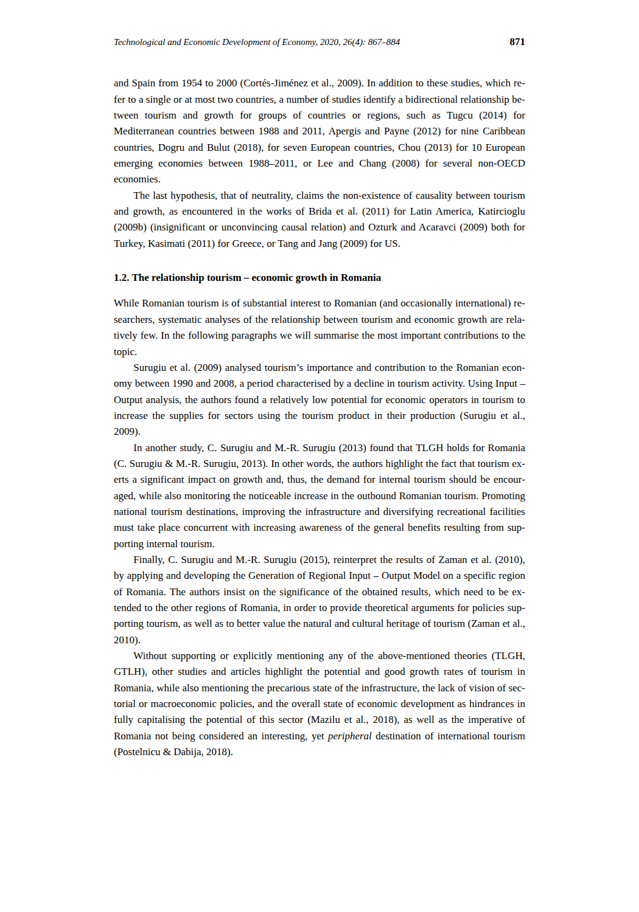Technological and Economic Development of Economy, 2020, 26(4): 867–884 871
and Spain from 1954 to 2000 (Cortés-Jiménez et al., 2009). In addition to these studies, which refer to a single or at most two countries, a number of studies identify a bidirectional relationship between tourism and growth for groups of countries or regions, such as Tugcu (2014) for Mediterranean countries between 1988 and 2011, Apergis and Payne (2012) for nine Caribbean countries, Dogru and Bulut (2018), for seven European countries, Chou (2013) for 10 European emerging economies between 1988–2011, or Lee and Chang (2008) for several non-OECD economies.
The last hypothesis, that of neutrality, claims the non-existence of causality between tourism and growth, as encountered in the works of Brida et al. (2011) for Latin America, Katircioglu (2009b) (insignificant or unconvincing causal relation) and Ozturk and Acaravci (2009) both for Turkey, Kasimati (2011) for Greece, or Tang and Jang (2009) for US.
1.2. The relationship tourism – economic growth in Romania
While Romanian tourism is of substantial interest to Romanian (and occasionally international) researchers, systematic analyses of the relationship between tourism and economic growth are relatively few. In the following paragraphs we will summarise the most important contributions to the topic.
Surugiu et al. (2009) analysed tourism’s importance and contribution to the Romanian economy between 1990 and 2008, a period characterised by a decline in tourism activity. Using Input – Output analysis, the authors found a relatively low potential for economic operators in tourism to increase the supplies for sectors using the tourism product in their production (Surugiu et al., 2009).
In another study, C. Surugiu and M.-R. Surugiu (2013) found that TLGH holds for Romania (C. Surugiu & M.-R. Surugiu, 2013). In other words, the authors highlight the fact that tourism exerts a significant impact on growth and, thus, the demand for internal tourism should be encouraged, while also monitoring the noticeable increase in the outbound Romanian tourism. Promoting national tourism destinations, improving the infrastructure and diversifying recreational facilities must take place concurrent with increasing awareness of the general benefits resulting from supporting internal tourism.
Finally, C. Surugiu and M.-R. Surugiu (2015), reinterpret the results of Zaman et al. (2010), by applying and developing the Generation of Regional Input – Output Model on a specific region of Romania. The authors insist on the significance of the obtained results, which need to be extended to the other regions of Romania, in order to provide theoretical arguments for policies supporting tourism, as well as to better value the natural and cultural heritage of tourism (Zaman et al., 2010).
Without supporting or explicitly mentioning any of the above-mentioned theories (TLGH, GTLH), other studies and articles highlight the potential and good growth rates of tourism in Romania, while also mentioning the precarious state of the infrastructure, the lack of vision of sectorial or macroeconomic policies, and the overall state of economic development as hindrances in fully capitalising the potential of this sector (Mazilu et al., 2018), as well as the imperative of Romania not being considered an interesting, yet peripheral destination of international tourism (Postelnicu & Dabija, 2018).